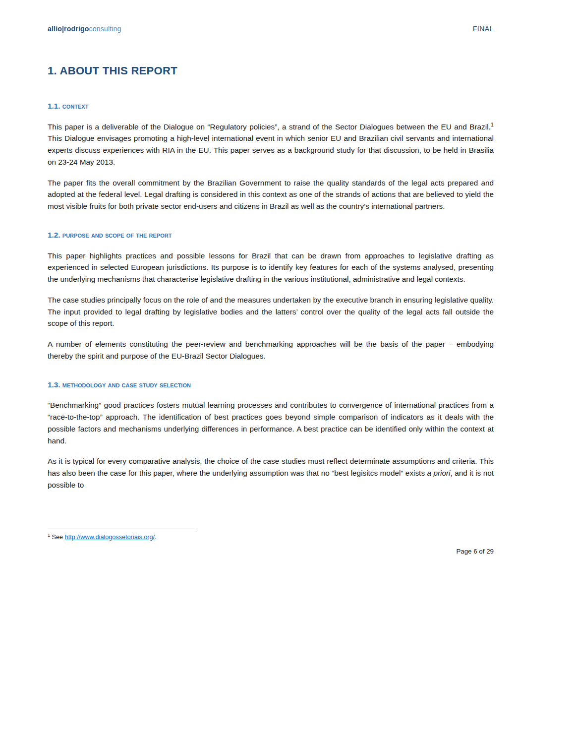allio|rodrigo consulting
FINAL
1. ABOUT THIS REPORT
1.1. Context
This paper is a deliverable of the Dialogue on “Regulatory policies”, a strand of the Sector Dialogues between the EU and Brazil.1 This Dialogue envisages promoting a high-level international event in which senior EU and Brazilian civil servants and international experts discuss experiences with RIA in the EU. This paper serves as a background study for that discussion, to be held in Brasilia on 23-24 May 2013.
The paper fits the overall commitment by the Brazilian Government to raise the quality standards of the legal acts prepared and adopted at the federal level. Legal drafting is considered in this context as one of the strands of actions that are believed to yield the most visible fruits for both private sector end-users and citizens in Brazil as well as the country’s international partners.
1.2. Purpose and scope of the report
This paper highlights practices and possible lessons for Brazil that can be drawn from approaches to legislative drafting as experienced in selected European jurisdictions. Its purpose is to identify key features for each of the systems analysed, presenting the underlying mechanisms that characterise legislative drafting in the various institutional, administrative and legal contexts.
The case studies principally focus on the role of and the measures undertaken by the executive branch in ensuring legislative quality. The input provided to legal drafting by legislative bodies and the latters’ control over the quality of the legal acts fall outside the scope of this report.
A number of elements constituting the peer-review and benchmarking approaches will be the basis of the paper – embodying thereby the spirit and purpose of the EU-Brazil Sector Dialogues.
1.3. Methodology and case study selection
“Benchmarking” good practices fosters mutual learning processes and contributes to convergence of international practices from a “race-to-the-top” approach. The identification of best practices goes beyond simple comparison of indicators as it deals with the possible factors and mechanisms underlying differences in performance. A best practice can be identified only within the context at hand.
As it is typical for every comparative analysis, the choice of the case studies must reflect determinate assumptions and criteria. This has also been the case for this paper, where the underlying assumption was that no “best legisitcs model” exists a priori, and it is not possible to
1 See http://www.dialogossetoriais.org/.
Page 6 of 29